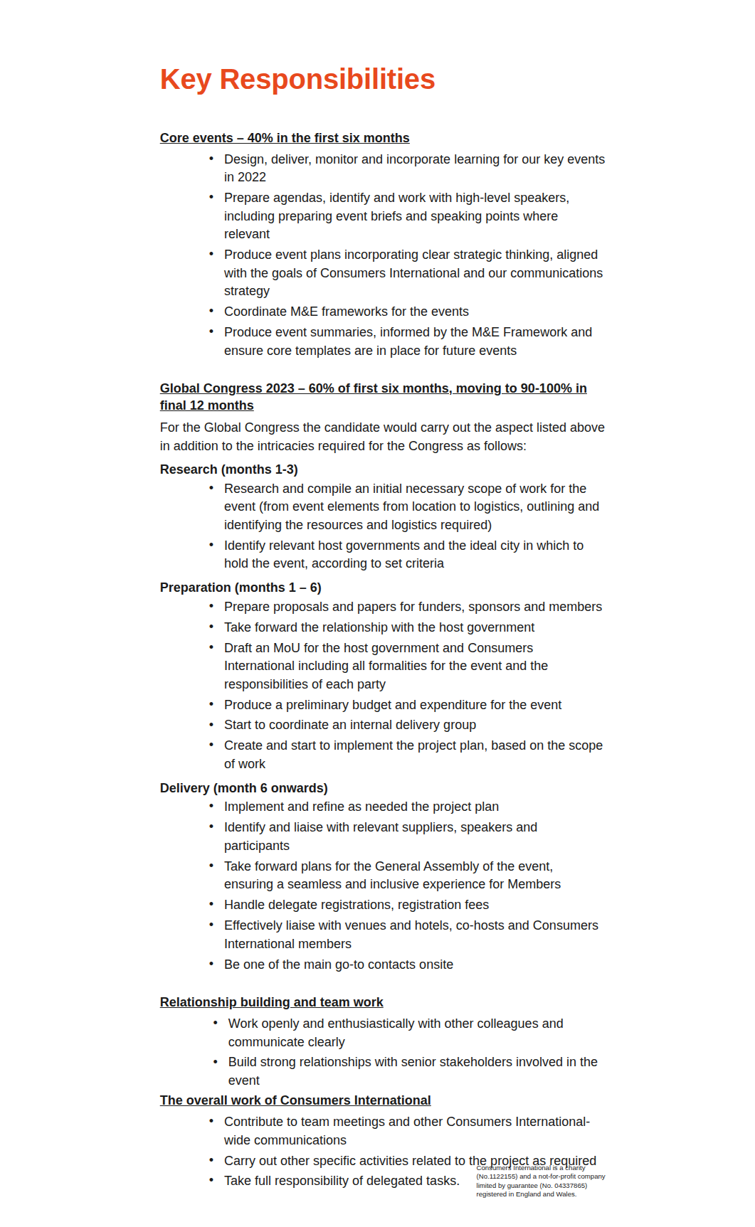Key Responsibilities
Core events – 40% in the first six months
Design, deliver, monitor and incorporate learning for our key events in 2022
Prepare agendas, identify and work with high-level speakers, including preparing event briefs and speaking points where relevant
Produce event plans incorporating clear strategic thinking, aligned with the goals of Consumers International and our communications strategy
Coordinate M&E frameworks for the events
Produce event summaries, informed by the M&E Framework and ensure core templates are in place for future events
Global Congress 2023 – 60% of first six months, moving to 90-100% in final 12 months
For the Global Congress the candidate would carry out the aspect listed above in addition to the intricacies required for the Congress as follows:
Research (months 1-3)
Research and compile an initial necessary scope of work for the event (from event elements from location to logistics, outlining and identifying the resources and logistics required)
Identify relevant host governments and the ideal city in which to hold the event, according to set criteria
Preparation (months 1 – 6)
Prepare proposals and papers for funders, sponsors and members
Take forward the relationship with the host government
Draft an MoU for the host government and Consumers International including all formalities for the event and the responsibilities of each party
Produce a preliminary budget and expenditure for the event
Start to coordinate an internal delivery group
Create and start to implement the project plan, based on the scope of work
Delivery (month 6 onwards)
Implement and refine as needed the project plan
Identify and liaise with relevant suppliers, speakers and participants
Take forward plans for the General Assembly of the event, ensuring a seamless and inclusive experience for Members
Handle delegate registrations, registration fees
Effectively liaise with venues and hotels, co-hosts and Consumers International members
Be one of the main go-to contacts onsite
Relationship building and team work
Work openly and enthusiastically with other colleagues and communicate clearly
Build strong relationships with senior stakeholders involved in the event
The overall work of Consumers International
Contribute to team meetings and other Consumers International-wide communications
Carry out other specific activities related to the project as required
Take full responsibility of delegated tasks.
Consumers International is a charity
(No.1122155) and a not-for-profit company
limited by guarantee (No. 04337865)
registered in England and Wales.